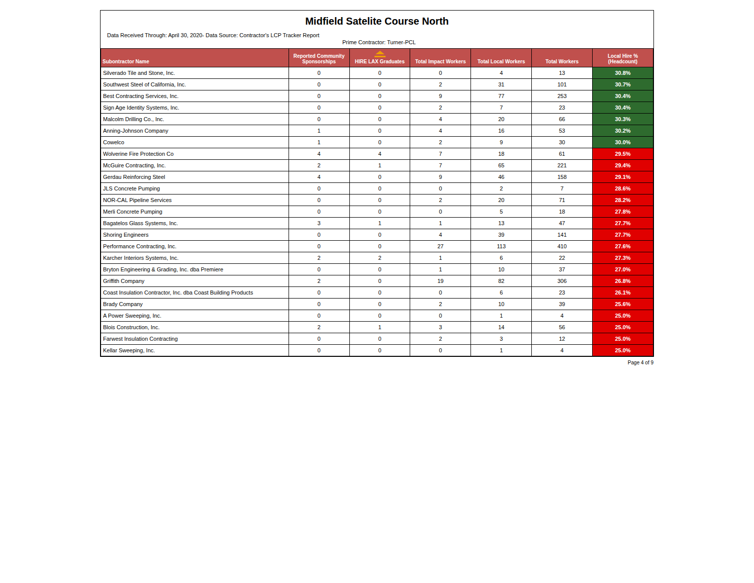Midfield Satelite Course North
Data Received Through: April 30, 2020- Data Source: Contractor's LCP Tracker Report
Prime Contractor: Turner-PCL
| Subontractor Name | Reported Community Sponsorships | HIRE LAX Graduates | Total Impact Workers | Total Local Workers | Total Workers | Local Hire % (Headcount) |
| --- | --- | --- | --- | --- | --- | --- |
| Silverado Tile and Stone, Inc. | 0 | 0 | 0 | 4 | 13 | 30.8% |
| Southwest Steel of California, Inc. | 0 | 0 | 2 | 31 | 101 | 30.7% |
| Best Contracting Services, Inc. | 0 | 0 | 9 | 77 | 253 | 30.4% |
| Sign Age Identity Systems, Inc. | 0 | 0 | 2 | 7 | 23 | 30.4% |
| Malcolm Drilling Co., Inc. | 0 | 0 | 4 | 20 | 66 | 30.3% |
| Anning-Johnson Company | 1 | 0 | 4 | 16 | 53 | 30.2% |
| Cowelco | 1 | 0 | 2 | 9 | 30 | 30.0% |
| Wolverine Fire Protection Co | 4 | 4 | 7 | 18 | 61 | 29.5% |
| McGuire Contracting, Inc. | 2 | 1 | 7 | 65 | 221 | 29.4% |
| Gerdau Reinforcing Steel | 4 | 0 | 9 | 46 | 158 | 29.1% |
| JLS Concrete Pumping | 0 | 0 | 0 | 2 | 7 | 28.6% |
| NOR-CAL Pipeline Services | 0 | 0 | 2 | 20 | 71 | 28.2% |
| Merli Concrete Pumping | 0 | 0 | 0 | 5 | 18 | 27.8% |
| Bagatelos Glass Systems, Inc. | 3 | 1 | 1 | 13 | 47 | 27.7% |
| Shoring Engineers | 0 | 0 | 4 | 39 | 141 | 27.7% |
| Performance Contracting, Inc. | 0 | 0 | 27 | 113 | 410 | 27.6% |
| Karcher Interiors Systems, Inc. | 2 | 2 | 1 | 6 | 22 | 27.3% |
| Bryton Engineering & Grading, Inc. dba Premiere | 0 | 0 | 1 | 10 | 37 | 27.0% |
| Griffith Company | 2 | 0 | 19 | 82 | 306 | 26.8% |
| Coast Insulation Contractor, Inc. dba Coast Building Products | 0 | 0 | 0 | 6 | 23 | 26.1% |
| Brady Company | 0 | 0 | 2 | 10 | 39 | 25.6% |
| A Power Sweeping, Inc. | 0 | 0 | 0 | 1 | 4 | 25.0% |
| Blois Construction, Inc. | 2 | 1 | 3 | 14 | 56 | 25.0% |
| Farwest Insulation Contracting | 0 | 0 | 2 | 3 | 12 | 25.0% |
| Kellar Sweeping, Inc. | 0 | 0 | 0 | 1 | 4 | 25.0% |
Page 4 of 9